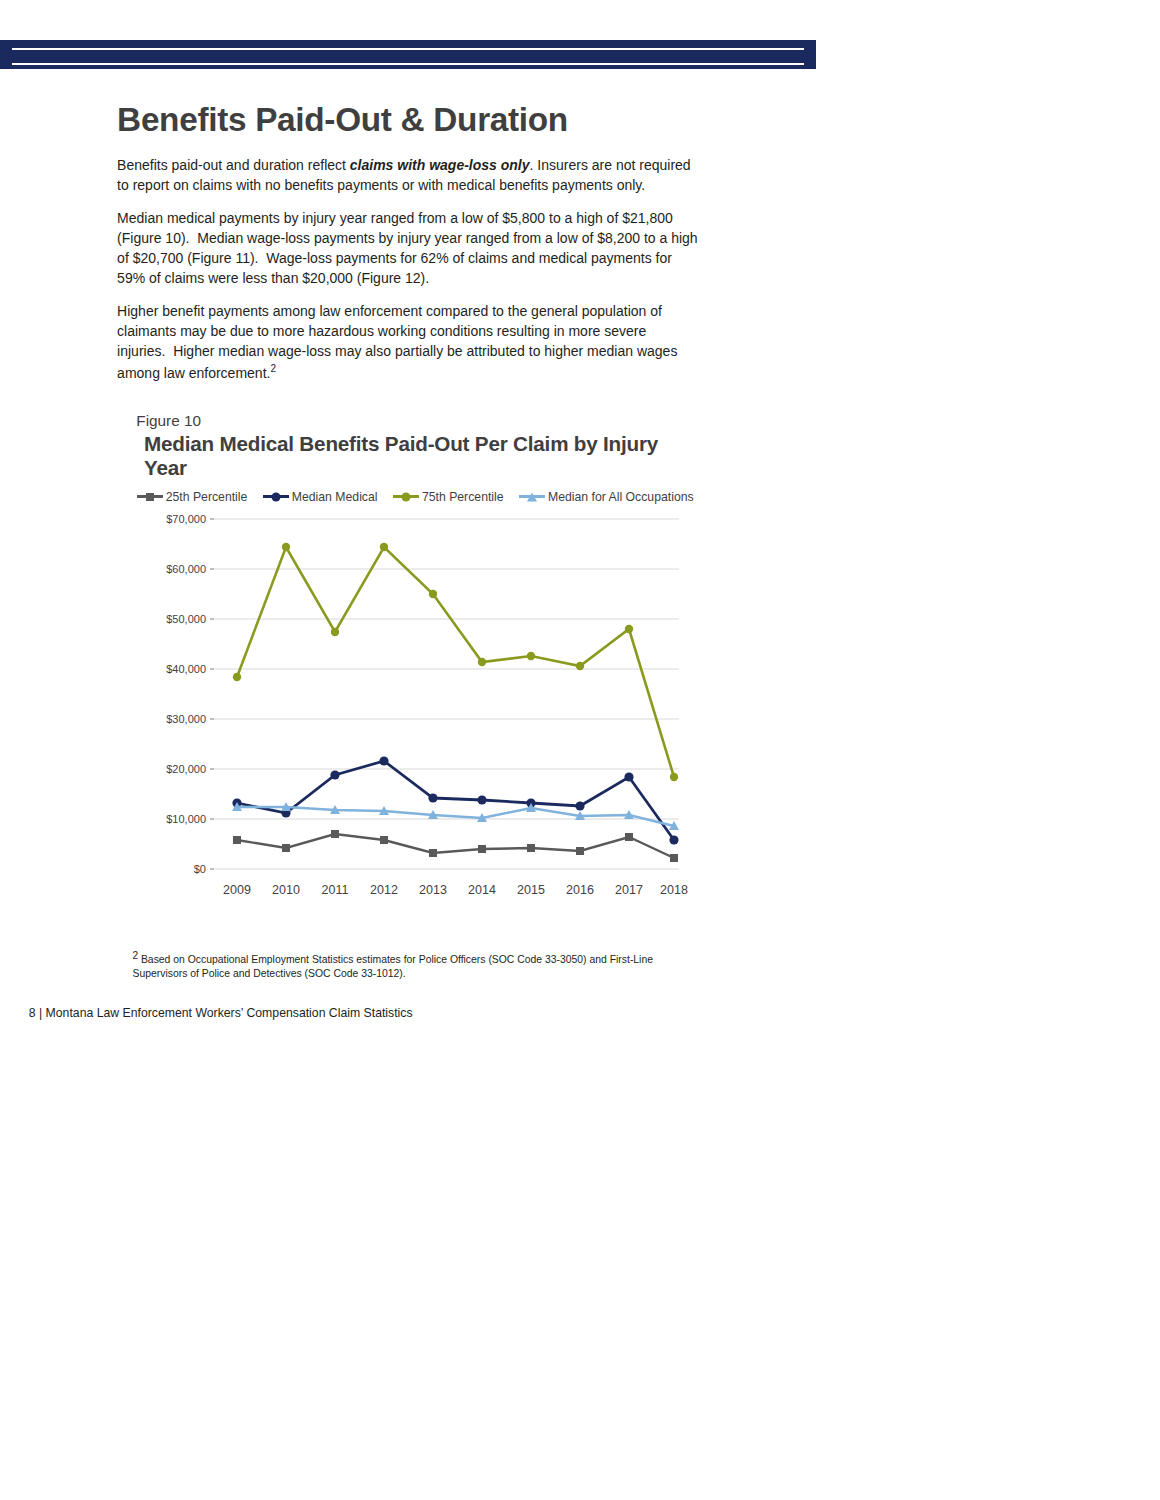Benefits Paid-Out & Duration
Benefits paid-out and duration reflect claims with wage-loss only. Insurers are not required to report on claims with no benefits payments or with medical benefits payments only.
Median medical payments by injury year ranged from a low of $5,800 to a high of $21,800 (Figure 10). Median wage-loss payments by injury year ranged from a low of $8,200 to a high of $20,700 (Figure 11). Wage-loss payments for 62% of claims and medical payments for 59% of claims were less than $20,000 (Figure 12).
Higher benefit payments among law enforcement compared to the general population of claimants may be due to more hazardous working conditions resulting in more severe injuries. Higher median wage-loss may also partially be attributed to higher median wages among law enforcement.2
Figure 10
Median Medical Benefits Paid-Out Per Claim by Injury Year
25th Percentile
Median Medical
75th Percentile
Median for All Occupations
$70,000 $60,000 $50,000 $40,000 $30,000 $20,000 $10,000 $0 2009 2010 2011 2012 2013 2014 2015 2016 2017 2018
2 Based on Occupational Employment Statistics estimates for Police Officers (SOC Code 33-3050) and First-Line Supervisors of Police and Detectives (SOC Code 33-1012).
8 | Montana Law Enforcement Workers’ Compensation Claim Statistics